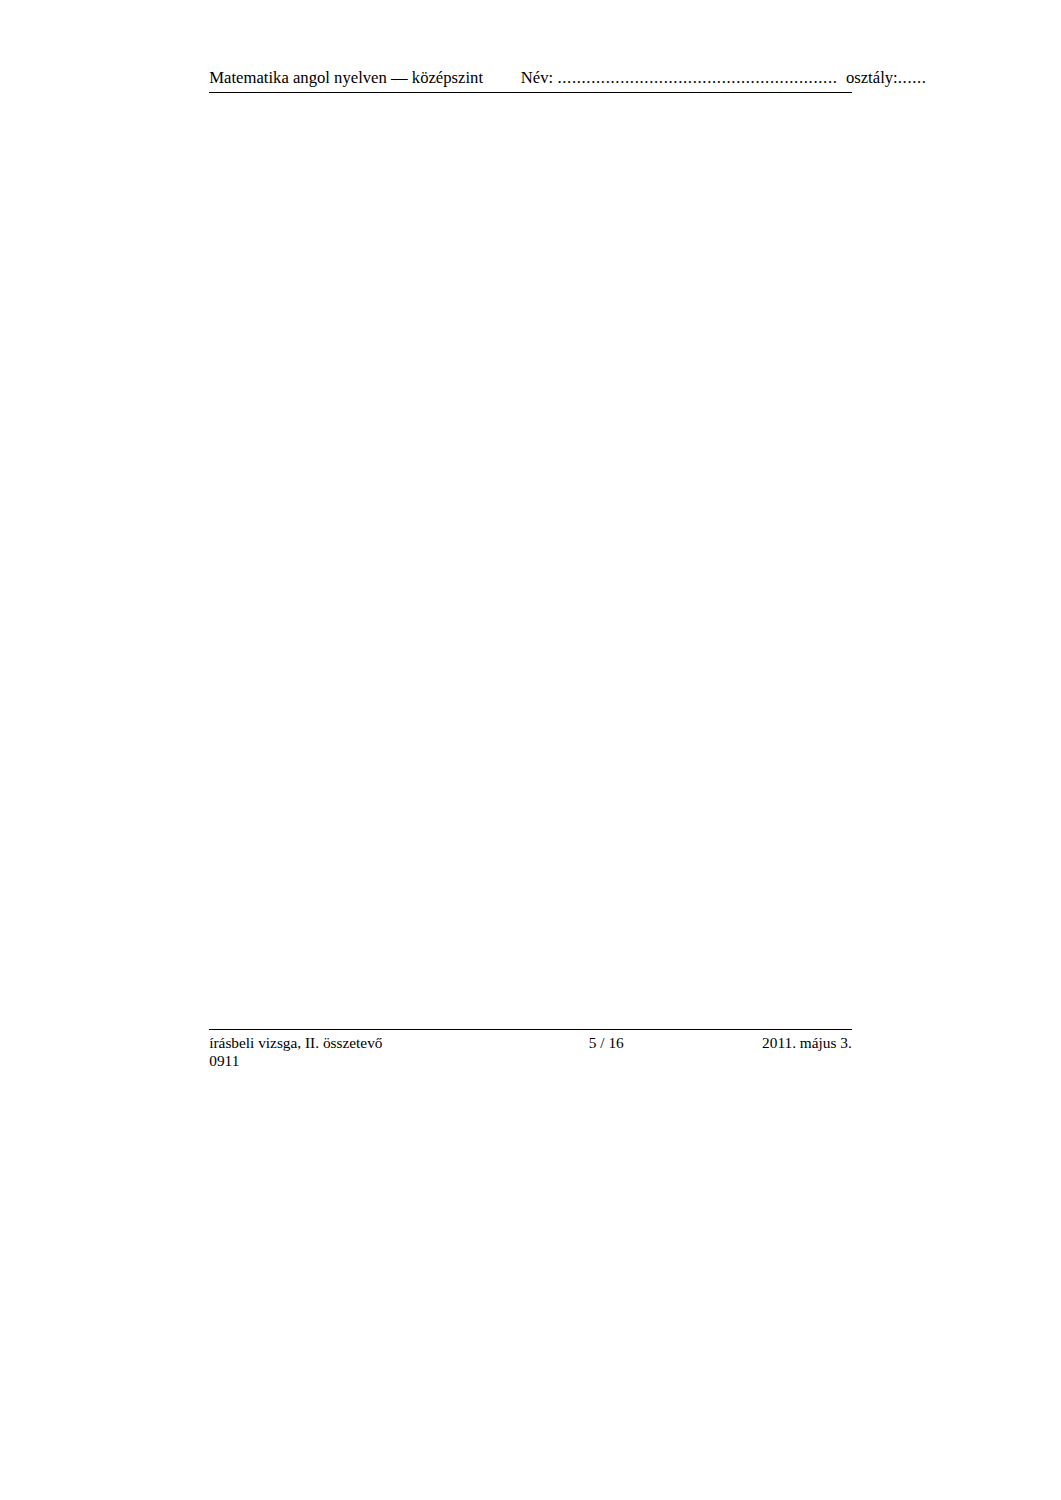Matematika angol nyelven — középszint
Név: .......................................................... osztály:......
írásbeli vizsga, II. összetevő
0911
5 / 16
2011. május 3.